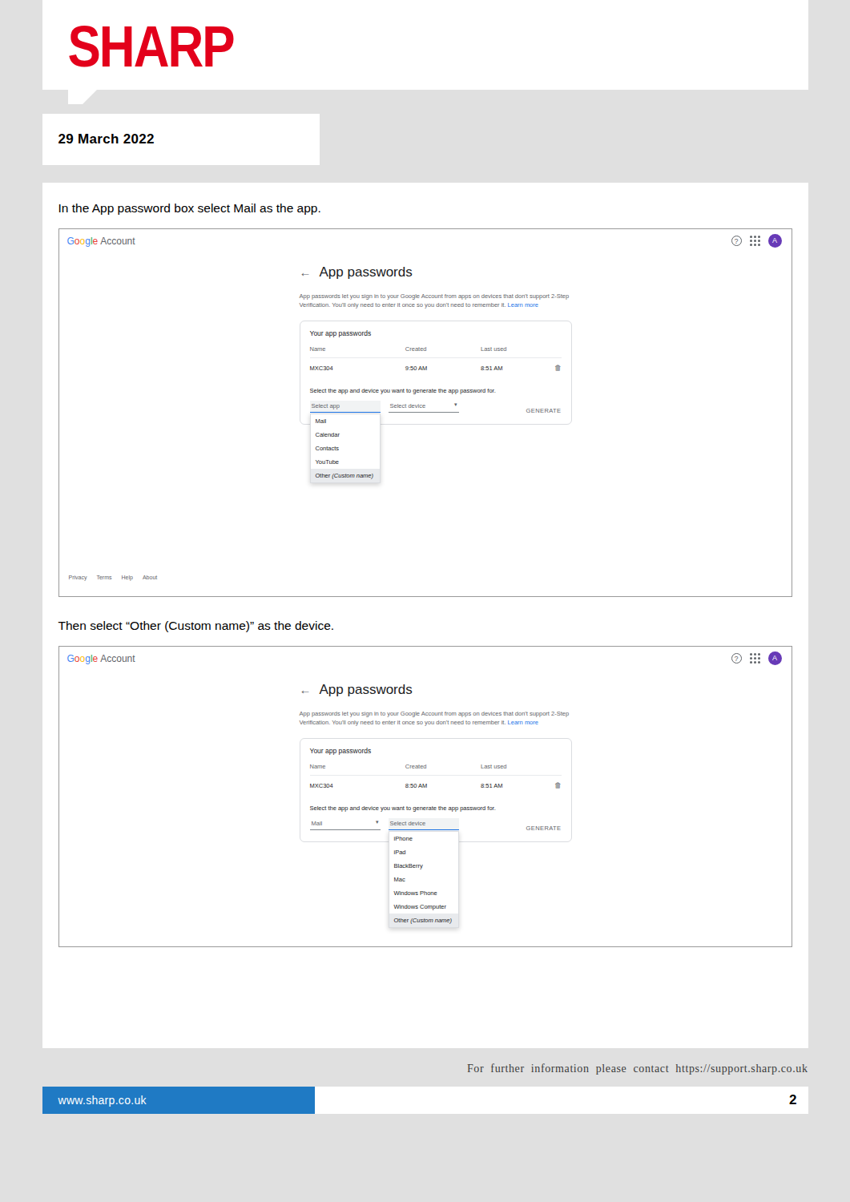SHARP
29 March 2022
In the App password box select Mail as the app.
GoogleAccount
?
A
← App passwords
App passwords let you sign in to your Google Account from apps on devices that don't support 2-Step Verification. You'll only need to enter it once so you don't need to remember it. Learn more
Your app passwords
| Name | Created | Last used | |
| --- | --- | --- | --- |
| MXC304 | 9:50 AM | 8:51 AM | 🗑 |
Select the app and device you want to generate the app password for.
Select app
Mail
Calendar
Contacts
YouTube
Other (Custom name)
Select device▾
GENERATE
Privacy Terms Help About
Then select “Other (Custom name)” as the device.
GoogleAccount
?
A
← App passwords
App passwords let you sign in to your Google Account from apps on devices that don't support 2-Step Verification. You'll only need to enter it once so you don't need to remember it. Learn more
Your app passwords
| Name | Created | Last used | |
| --- | --- | --- | --- |
| MXC304 | 8:50 AM | 8:51 AM | 🗑 |
Select the app and device you want to generate the app password for.
Mail▾
Select device
iPhone
iPad
BlackBerry
Mac
Windows Phone
Windows Computer
Other (Custom name)
GENERATE
For further information please contact https://support.sharp.co.uk
www.sharp.co.uk
2